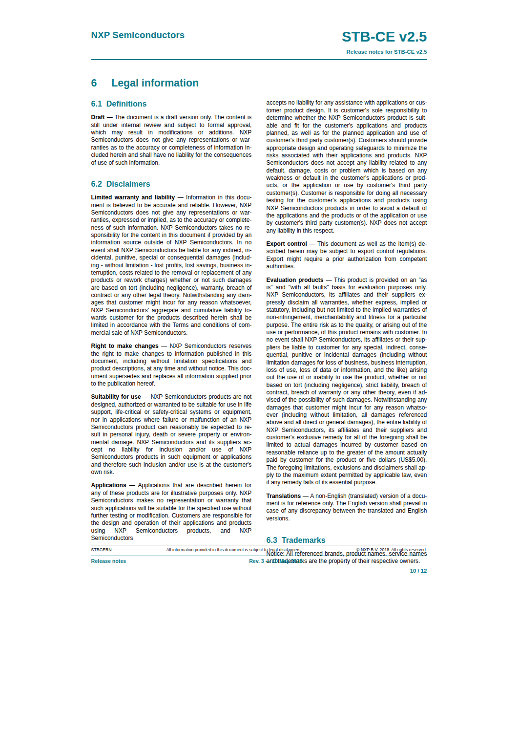NXP Semiconductors
STB-CE v2.5
Release notes for STB-CE v2.5
6 Legal information
6.1 Definitions
Draft — The document is a draft version only. The content is still under internal review and subject to formal approval, which may result in modifications or additions. NXP Semiconductors does not give any representations or warranties as to the accuracy or completeness of information included herein and shall have no liability for the consequences of use of such information.
6.2 Disclaimers
Limited warranty and liability — Information in this document is believed to be accurate and reliable. However, NXP Semiconductors does not give any representations or warranties, expressed or implied, as to the accuracy or completeness of such information. NXP Semiconductors takes no responsibility for the content in this document if provided by an information source outside of NXP Semiconductors. In no event shall NXP Semiconductors be liable for any indirect, incidental, punitive, special or consequential damages (including - without limitation - lost profits, lost savings, business interruption, costs related to the removal or replacement of any products or rework charges) whether or not such damages are based on tort (including negligence), warranty, breach of contract or any other legal theory. Notwithstanding any damages that customer might incur for any reason whatsoever, NXP Semiconductors' aggregate and cumulative liability towards customer for the products described herein shall be limited in accordance with the Terms and conditions of commercial sale of NXP Semiconductors.
Right to make changes — NXP Semiconductors reserves the right to make changes to information published in this document, including without limitation specifications and product descriptions, at any time and without notice. This document supersedes and replaces all information supplied prior to the publication hereof.
Suitability for use — NXP Semiconductors products are not designed, authorized or warranted to be suitable for use in life support, life-critical or safety-critical systems or equipment, nor in applications where failure or malfunction of an NXP Semiconductors product can reasonably be expected to result in personal injury, death or severe property or environmental damage. NXP Semiconductors and its suppliers accept no liability for inclusion and/or use of NXP Semiconductors products in such equipment or applications and therefore such inclusion and/or use is at the customer's own risk.
Applications — Applications that are described herein for any of these products are for illustrative purposes only. NXP Semiconductors makes no representation or warranty that such applications will be suitable for the specified use without further testing or modification. Customers are responsible for the design and operation of their applications and products using NXP Semiconductors products, and NXP Semiconductors
accepts no liability for any assistance with applications or customer product design. It is customer's sole responsibility to determine whether the NXP Semiconductors product is suitable and fit for the customer's applications and products planned, as well as for the planned application and use of customer's third party customer(s). Customers should provide appropriate design and operating safeguards to minimize the risks associated with their applications and products. NXP Semiconductors does not accept any liability related to any default, damage, costs or problem which is based on any weakness or default in the customer's applications or products, or the application or use by customer's third party customer(s). Customer is responsible for doing all necessary testing for the customer's applications and products using NXP Semiconductors products in order to avoid a default of the applications and the products or of the application or use by customer's third party customer(s). NXP does not accept any liability in this respect.
Export control — This document as well as the item(s) described herein may be subject to export control regulations. Export might require a prior authorization from competent authorities.
Evaluation products — This product is provided on an "as is" and "with all faults" basis for evaluation purposes only. NXP Semiconductors, its affiliates and their suppliers expressly disclaim all warranties, whether express, implied or statutory, including but not limited to the implied warranties of non-infringement, merchantability and fitness for a particular purpose. The entire risk as to the quality, or arising out of the use or performance, of this product remains with customer. In no event shall NXP Semiconductors, its affiliates or their suppliers be liable to customer for any special, indirect, consequential, punitive or incidental damages (including without limitation damages for loss of business, business interruption, loss of use, loss of data or information, and the like) arising out the use of or inability to use the product, whether or not based on tort (including negligence), strict liability, breach of contract, breach of warranty or any other theory, even if advised of the possibility of such damages. Notwithstanding any damages that customer might incur for any reason whatsoever (including without limitation, all damages referenced above and all direct or general damages), the entire liability of NXP Semiconductors, its affiliates and their suppliers and customer's exclusive remedy for all of the foregoing shall be limited to actual damages incurred by customer based on reasonable reliance up to the greater of the amount actually paid by customer for the product or five dollars (US$5.00). The foregoing limitations, exclusions and disclaimers shall apply to the maximum extent permitted by applicable law, even if any remedy fails of its essential purpose.
Translations — A non-English (translated) version of a document is for reference only. The English version shall prevail in case of any discrepancy between the translated and English versions.
6.3 Trademarks
Notice: All referenced brands, product names, service names and trademarks are the property of their respective owners.
STBCERN
All information provided in this document is subject to legal disclaimers.
© NXP B.V. 2018. All rights reserved.
Release notes
Rev. 3 — 10 May 2018
10 / 12